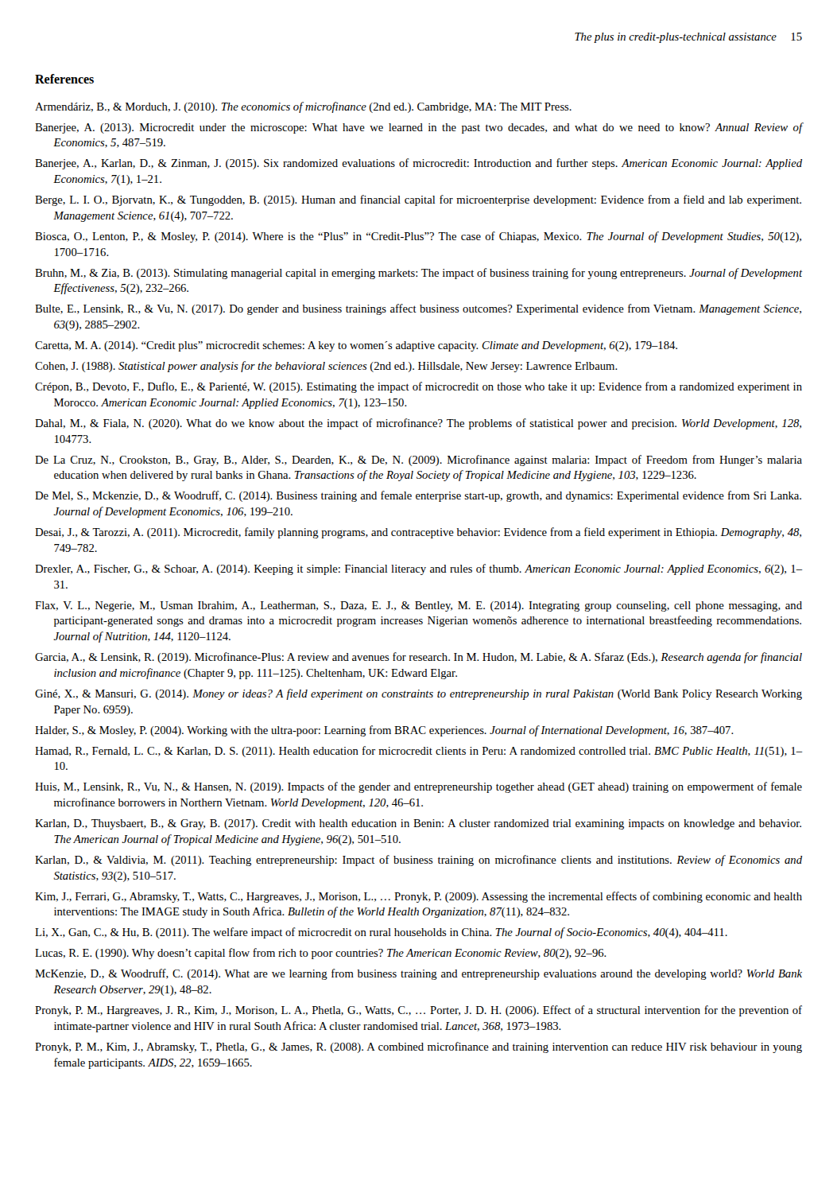The plus in credit-plus-technical assistance 15
References
Armendáriz, B., & Morduch, J. (2010). The economics of microfinance (2nd ed.). Cambridge, MA: The MIT Press.
Banerjee, A. (2013). Microcredit under the microscope: What have we learned in the past two decades, and what do we need to know? Annual Review of Economics, 5, 487–519.
Banerjee, A., Karlan, D., & Zinman, J. (2015). Six randomized evaluations of microcredit: Introduction and further steps. American Economic Journal: Applied Economics, 7(1), 1–21.
Berge, L. I. O., Bjorvatn, K., & Tungodden, B. (2015). Human and financial capital for microenterprise development: Evidence from a field and lab experiment. Management Science, 61(4), 707–722.
Biosca, O., Lenton, P., & Mosley, P. (2014). Where is the “Plus” in “Credit-Plus”? The case of Chiapas, Mexico. The Journal of Development Studies, 50(12), 1700–1716.
Bruhn, M., & Zia, B. (2013). Stimulating managerial capital in emerging markets: The impact of business training for young entrepreneurs. Journal of Development Effectiveness, 5(2), 232–266.
Bulte, E., Lensink, R., & Vu, N. (2017). Do gender and business trainings affect business outcomes? Experimental evidence from Vietnam. Management Science, 63(9), 2885–2902.
Caretta, M. A. (2014). “Credit plus” microcredit schemes: A key to women´s adaptive capacity. Climate and Development, 6(2), 179–184.
Cohen, J. (1988). Statistical power analysis for the behavioral sciences (2nd ed.). Hillsdale, New Jersey: Lawrence Erlbaum.
Crépon, B., Devoto, F., Duflo, E., & Parienté, W. (2015). Estimating the impact of microcredit on those who take it up: Evidence from a randomized experiment in Morocco. American Economic Journal: Applied Economics, 7(1), 123–150.
Dahal, M., & Fiala, N. (2020). What do we know about the impact of microfinance? The problems of statistical power and precision. World Development, 128, 104773.
De La Cruz, N., Crookston, B., Gray, B., Alder, S., Dearden, K., & De, N. (2009). Microfinance against malaria: Impact of Freedom from Hunger’s malaria education when delivered by rural banks in Ghana. Transactions of the Royal Society of Tropical Medicine and Hygiene, 103, 1229–1236.
De Mel, S., Mckenzie, D., & Woodruff, C. (2014). Business training and female enterprise start-up, growth, and dynamics: Experimental evidence from Sri Lanka. Journal of Development Economics, 106, 199–210.
Desai, J., & Tarozzi, A. (2011). Microcredit, family planning programs, and contraceptive behavior: Evidence from a field experiment in Ethiopia. Demography, 48, 749–782.
Drexler, A., Fischer, G., & Schoar, A. (2014). Keeping it simple: Financial literacy and rules of thumb. American Economic Journal: Applied Economics, 6(2), 1–31.
Flax, V. L., Negerie, M., Usman Ibrahim, A., Leatherman, S., Daza, E. J., & Bentley, M. E. (2014). Integrating group counseling, cell phone messaging, and participant-generated songs and dramas into a microcredit program increases Nigerian womenõs adherence to international breastfeeding recommendations. Journal of Nutrition, 144, 1120–1124.
Garcia, A., & Lensink, R. (2019). Microfinance-Plus: A review and avenues for research. In M. Hudon, M. Labie, & A. Sfaraz (Eds.), Research agenda for financial inclusion and microfinance (Chapter 9, pp. 111–125). Cheltenham, UK: Edward Elgar.
Giné, X., & Mansuri, G. (2014). Money or ideas? A field experiment on constraints to entrepreneurship in rural Pakistan (World Bank Policy Research Working Paper No. 6959).
Halder, S., & Mosley, P. (2004). Working with the ultra-poor: Learning from BRAC experiences. Journal of International Development, 16, 387–407.
Hamad, R., Fernald, L. C., & Karlan, D. S. (2011). Health education for microcredit clients in Peru: A randomized controlled trial. BMC Public Health, 11(51), 1–10.
Huis, M., Lensink, R., Vu, N., & Hansen, N. (2019). Impacts of the gender and entrepreneurship together ahead (GET ahead) training on empowerment of female microfinance borrowers in Northern Vietnam. World Development, 120, 46–61.
Karlan, D., Thuysbaert, B., & Gray, B. (2017). Credit with health education in Benin: A cluster randomized trial examining impacts on knowledge and behavior. The American Journal of Tropical Medicine and Hygiene, 96(2), 501–510.
Karlan, D., & Valdivia, M. (2011). Teaching entrepreneurship: Impact of business training on microfinance clients and institutions. Review of Economics and Statistics, 93(2), 510–517.
Kim, J., Ferrari, G., Abramsky, T., Watts, C., Hargreaves, J., Morison, L., … Pronyk, P. (2009). Assessing the incremental effects of combining economic and health interventions: The IMAGE study in South Africa. Bulletin of the World Health Organization, 87(11), 824–832.
Li, X., Gan, C., & Hu, B. (2011). The welfare impact of microcredit on rural households in China. The Journal of Socio-Economics, 40(4), 404–411.
Lucas, R. E. (1990). Why doesn’t capital flow from rich to poor countries? The American Economic Review, 80(2), 92–96.
McKenzie, D., & Woodruff, C. (2014). What are we learning from business training and entrepreneurship evaluations around the developing world? World Bank Research Observer, 29(1), 48–82.
Pronyk, P. M., Hargreaves, J. R., Kim, J., Morison, L. A., Phetla, G., Watts, C., … Porter, J. D. H. (2006). Effect of a structural intervention for the prevention of intimate-partner violence and HIV in rural South Africa: A cluster randomised trial. Lancet, 368, 1973–1983.
Pronyk, P. M., Kim, J., Abramsky, T., Phetla, G., & James, R. (2008). A combined microfinance and training intervention can reduce HIV risk behaviour in young female participants. AIDS, 22, 1659–1665.